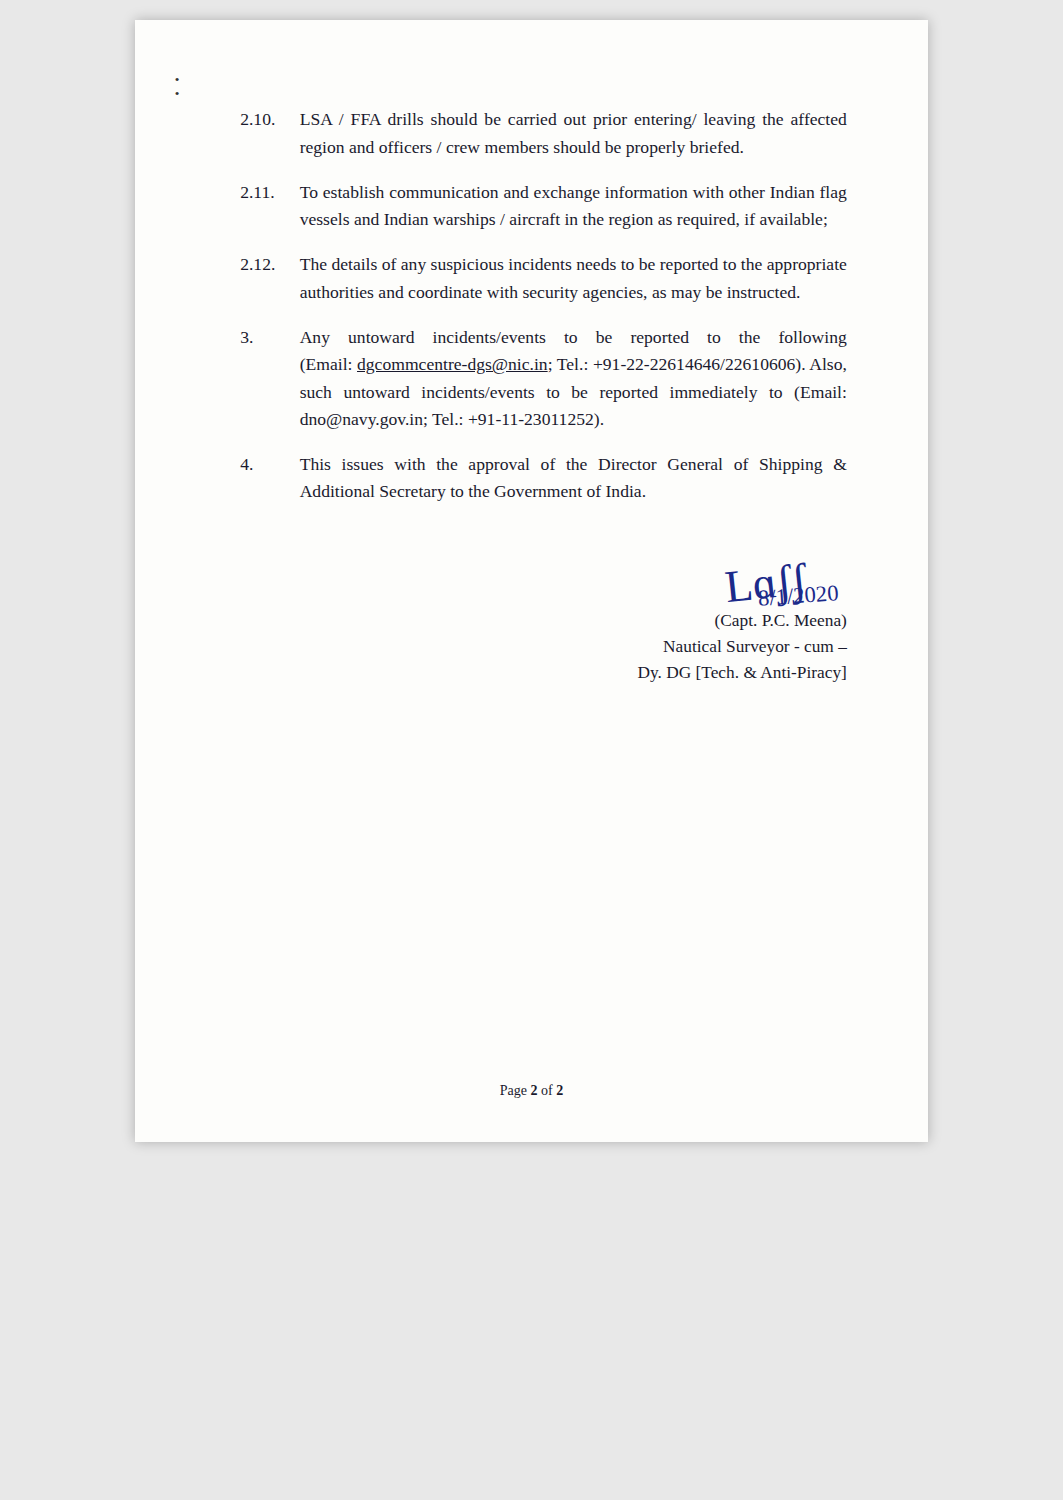•
•
2.10.
LSA / FFA drills should be carried out prior entering/ leaving the affected region and officers / crew members should be properly briefed.
2.11.
To establish communication and exchange information with other Indian flag vessels and Indian warships / aircraft in the region as required, if available;
2.12.
The details of any suspicious incidents needs to be reported to the appropriate authorities and coordinate with security agencies, as may be instructed.
3. Any untoward incidents/events to be reported to the following (Email: dgcommcentre-dgs@nic.in; Tel.: +91-22-22614646/22610606). Also, such untoward incidents/events to be reported immediately to (Email: dno@navy.gov.in; Tel.: +91-11-23011252).
4.
This issues with the approval of the Director General of Shipping & Additional Secretary to the Government of India.
Lɑʃʃ
8/1/2020
(Capt. P.C. Meena)
Nautical Surveyor - cum –
Dy. DG [Tech. & Anti-Piracy]
Page 2 of 2